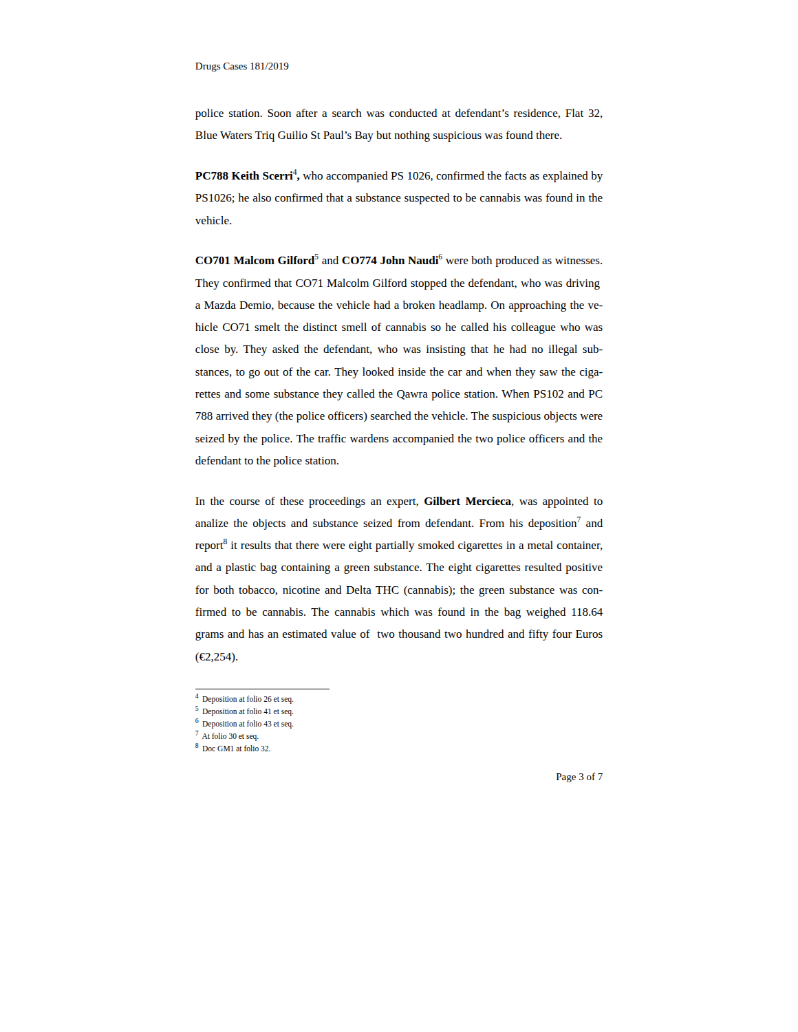Drugs Cases 181/2019
police station. Soon after a search was conducted at defendant’s residence, Flat 32, Blue Waters Triq Guilio St Paul’s Bay but nothing suspicious was found there.
PC788 Keith Scerri4, who accompanied PS 1026, confirmed the facts as explained by PS1026; he also confirmed that a substance suspected to be cannabis was found in the vehicle.
CO701 Malcom Gilford5 and CO774 John Naudi6 were both produced as witnesses. They confirmed that CO71 Malcolm Gilford stopped the defendant, who was driving a Mazda Demio, because the vehicle had a broken headlamp. On approaching the vehicle CO71 smelt the distinct smell of cannabis so he called his colleague who was close by. They asked the defendant, who was insisting that he had no illegal substances, to go out of the car. They looked inside the car and when they saw the cigarettes and some substance they called the Qawra police station. When PS102 and PC 788 arrived they (the police officers) searched the vehicle. The suspicious objects were seized by the police. The traffic wardens accompanied the two police officers and the defendant to the police station.
In the course of these proceedings an expert, Gilbert Mercieca, was appointed to analize the objects and substance seized from defendant. From his deposition7 and report8 it results that there were eight partially smoked cigarettes in a metal container, and a plastic bag containing a green substance. The eight cigarettes resulted positive for both tobacco, nicotine and Delta THC (cannabis); the green substance was confirmed to be cannabis. The cannabis which was found in the bag weighed 118.64 grams and has an estimated value of two thousand two hundred and fifty four Euros (€2,254).
4 Deposition at folio 26 et seq.
5 Deposition at folio 41 et seq.
6 Deposition at folio 43 et seq.
7 At folio 30 et seq.
8 Doc GM1 at folio 32.
Page 3 of 7